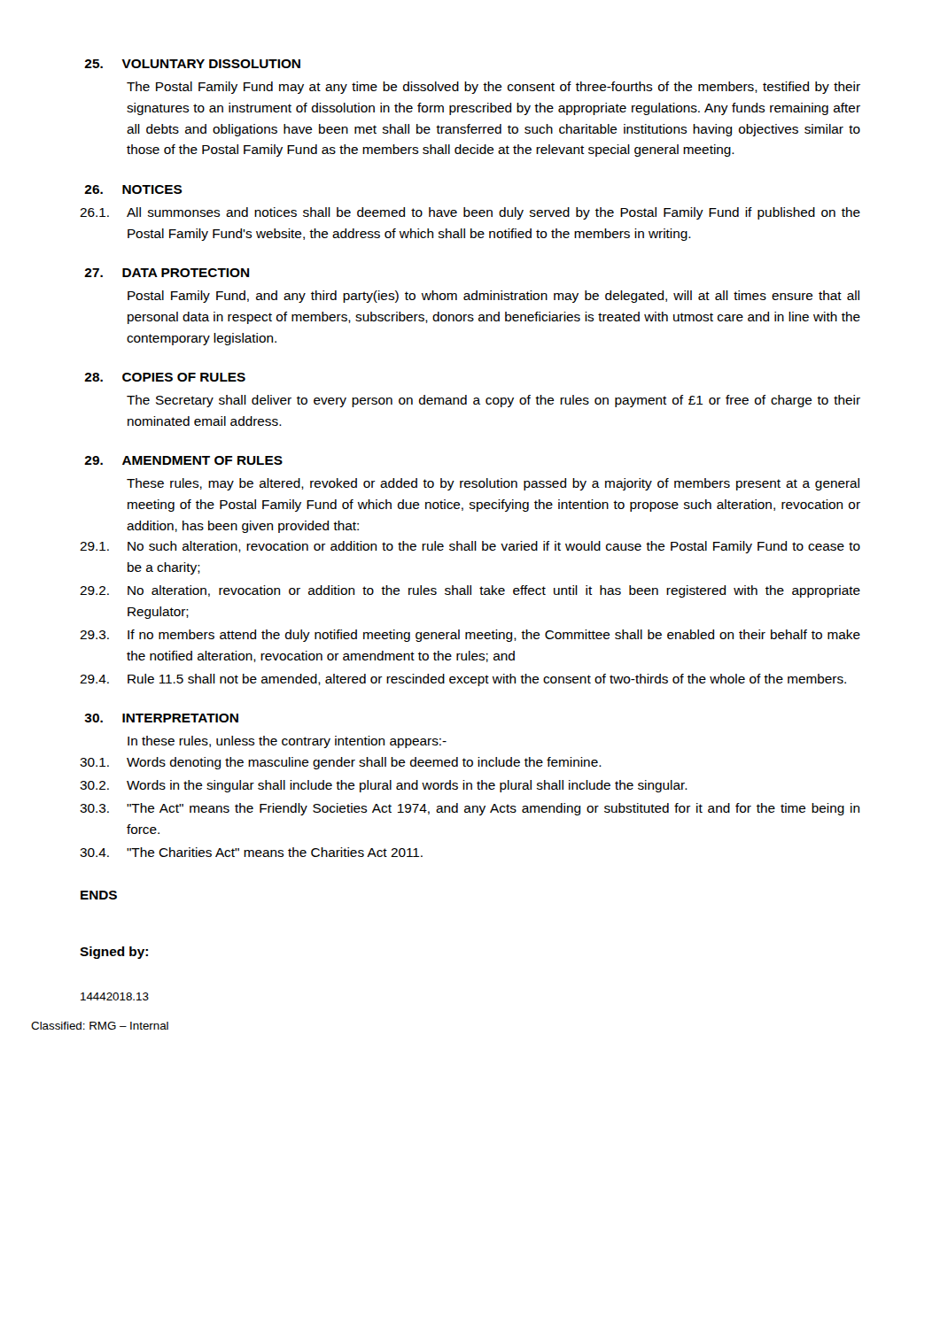25. VOLUNTARY DISSOLUTION
The Postal Family Fund may at any time be dissolved by the consent of three-fourths of the members, testified by their signatures to an instrument of dissolution in the form prescribed by the appropriate regulations. Any funds remaining after all debts and obligations have been met shall be transferred to such charitable institutions having objectives similar to those of the Postal Family Fund as the members shall decide at the relevant special general meeting.
26. NOTICES
26.1. All summonses and notices shall be deemed to have been duly served by the Postal Family Fund if published on the Postal Family Fund's website, the address of which shall be notified to the members in writing.
27. DATA PROTECTION
Postal Family Fund, and any third party(ies) to whom administration may be delegated, will at all times ensure that all personal data in respect of members, subscribers, donors and beneficiaries is treated with utmost care and in line with the contemporary legislation.
28. COPIES OF RULES
The Secretary shall deliver to every person on demand a copy of the rules on payment of £1 or free of charge to their nominated email address.
29. AMENDMENT OF RULES
These rules, may be altered, revoked or added to by resolution passed by a majority of members present at a general meeting of the Postal Family Fund of which due notice, specifying the intention to propose such alteration, revocation or addition, has been given provided that:
29.1. No such alteration, revocation or addition to the rule shall be varied if it would cause the Postal Family Fund to cease to be a charity;
29.2. No alteration, revocation or addition to the rules shall take effect until it has been registered with the appropriate Regulator;
29.3. If no members attend the duly notified meeting general meeting, the Committee shall be enabled on their behalf to make the notified alteration, revocation or amendment to the rules; and
29.4. Rule 11.5 shall not be amended, altered or rescinded except with the consent of two-thirds of the whole of the members.
30. INTERPRETATION
In these rules, unless the contrary intention appears:-
30.1. Words denoting the masculine gender shall be deemed to include the feminine.
30.2. Words in the singular shall include the plural and words in the plural shall include the singular.
30.3. "The Act" means the Friendly Societies Act 1974, and any Acts amending or substituted for it and for the time being in force.
30.4. "The Charities Act" means the Charities Act 2011.
ENDS
Signed by:
14442018.13
Classified: RMG – Internal